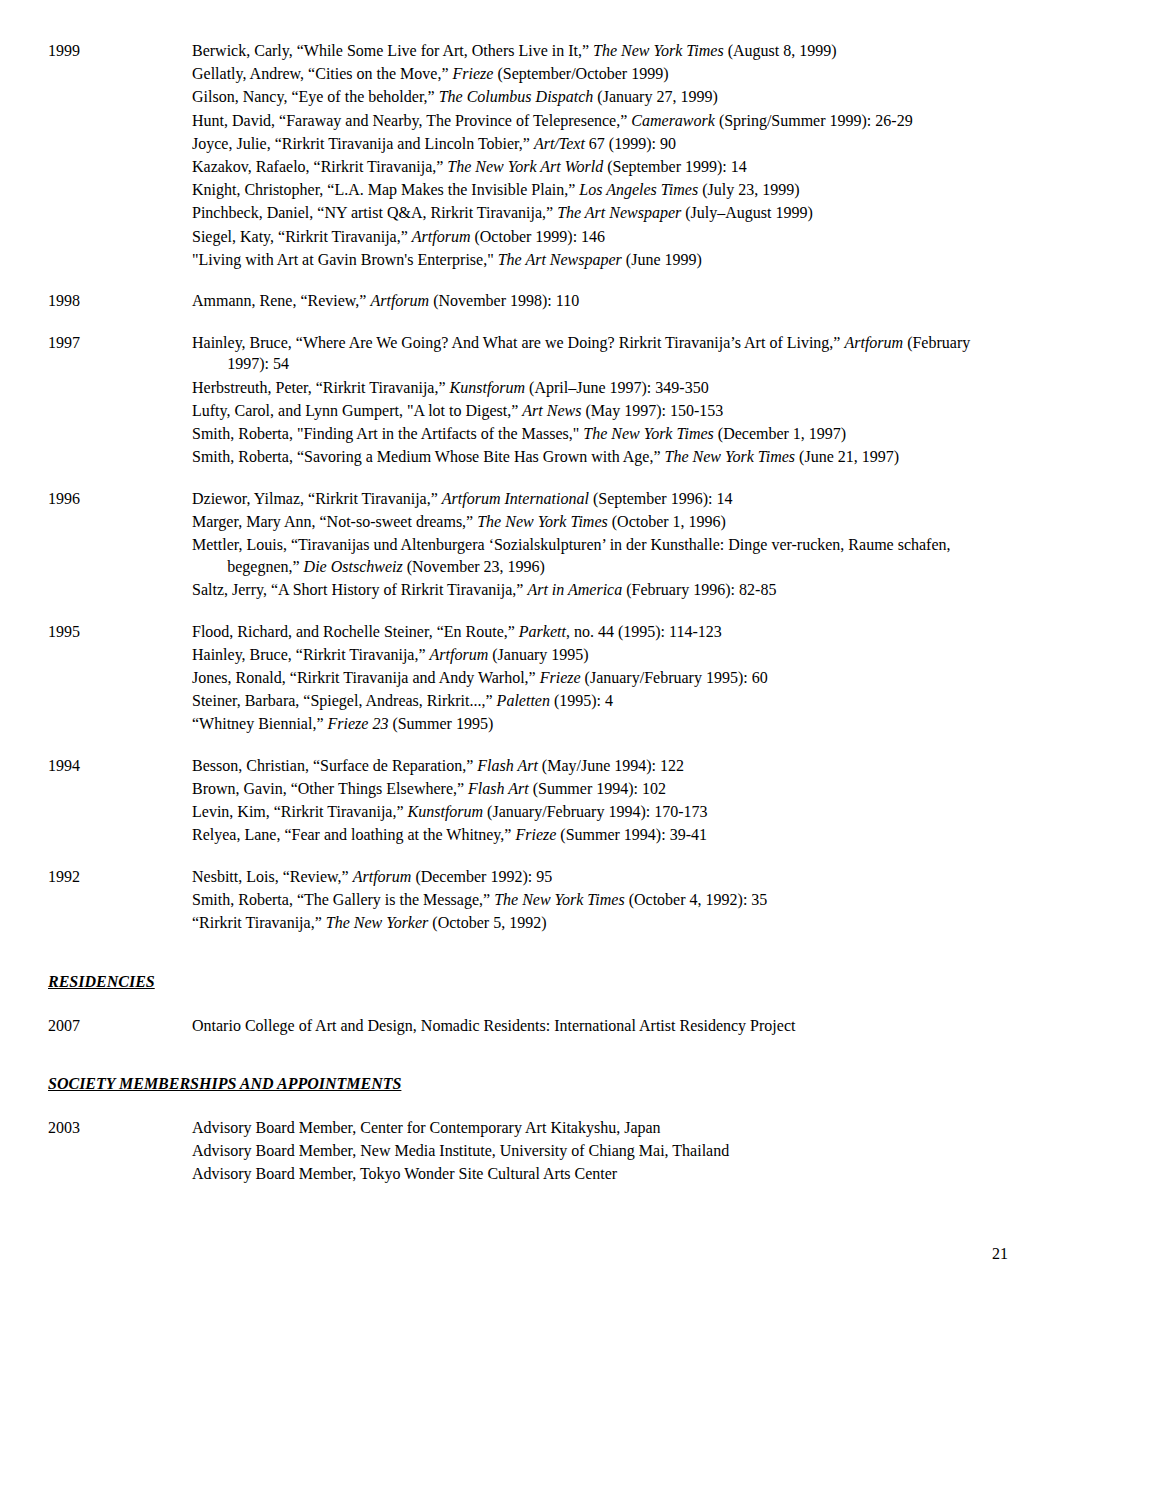1999
Berwick, Carly, “While Some Live for Art, Others Live in It,” The New York Times (August 8, 1999)
Gellatly, Andrew, “Cities on the Move,” Frieze (September/October 1999)
Gilson, Nancy, “Eye of the beholder,” The Columbus Dispatch (January 27, 1999)
Hunt, David, “Faraway and Nearby, The Province of Telepresence,” Camerawork (Spring/Summer 1999): 26-29
Joyce, Julie, “Rirkrit Tiravanija and Lincoln Tobier,” Art/Text 67 (1999): 90
Kazakov, Rafaelo, “Rirkrit Tiravanija,” The New York Art World (September 1999): 14
Knight, Christopher, “L.A. Map Makes the Invisible Plain,” Los Angeles Times (July 23, 1999)
Pinchbeck, Daniel, “NY artist Q&A, Rirkrit Tiravanija,” The Art Newspaper (July–August 1999)
Siegel, Katy, “Rirkrit Tiravanija,” Artforum (October 1999): 146
"Living with Art at Gavin Brown's Enterprise," The Art Newspaper (June 1999)
1998
Ammann, Rene, “Review,” Artforum (November 1998): 110
1997
Hainley, Bruce, “Where Are We Going? And What are we Doing? Rirkrit Tiravanija’s Art of Living,” Artforum (February 1997): 54
Herbstreuth, Peter, “Rirkrit Tiravanija,” Kunstforum (April–June 1997): 349-350
Lufty, Carol, and Lynn Gumpert, "A lot to Digest,” Art News (May 1997): 150-153
Smith, Roberta, "Finding Art in the Artifacts of the Masses," The New York Times (December 1, 1997)
Smith, Roberta, “Savoring a Medium Whose Bite Has Grown with Age,” The New York Times (June 21, 1997)
1996
Dziewor, Yilmaz, “Rirkrit Tiravanija,” Artforum International (September 1996): 14
Marger, Mary Ann, “Not-so-sweet dreams,” The New York Times (October 1, 1996)
Mettler, Louis, “Tiravanijas und Altenburgera ‘Sozialskulpturen’ in der Kunsthalle: Dinge ver-rucken, Raume schafen, begegnen,” Die Ostschweiz (November 23, 1996)
Saltz, Jerry, “A Short History of Rirkrit Tiravanija,” Art in America (February 1996): 82-85
1995
Flood, Richard, and Rochelle Steiner, “En Route,” Parkett, no. 44 (1995): 114-123
Hainley, Bruce, “Rirkrit Tiravanija,” Artforum (January 1995)
Jones, Ronald, “Rirkrit Tiravanija and Andy Warhol,” Frieze (January/February 1995): 60
Steiner, Barbara, “Spiegel, Andreas, Rirkrit...,” Paletten (1995): 4
“Whitney Biennial,” Frieze 23 (Summer 1995)
1994
Besson, Christian, “Surface de Reparation,” Flash Art (May/June 1994): 122
Brown, Gavin, “Other Things Elsewhere,” Flash Art (Summer 1994): 102
Levin, Kim, “Rirkrit Tiravanija,” Kunstforum (January/February 1994): 170-173
Relyea, Lane, “Fear and loathing at the Whitney,” Frieze (Summer 1994): 39-41
1992
Nesbitt, Lois, “Review,” Artforum (December 1992): 95
Smith, Roberta, “The Gallery is the Message,” The New York Times (October 4, 1992): 35
“Rirkrit Tiravanija,” The New Yorker (October 5, 1992)
RESIDENCIES
2007
Ontario College of Art and Design, Nomadic Residents: International Artist Residency Project
SOCIETY MEMBERSHIPS AND APPOINTMENTS
2003
Advisory Board Member, Center for Contemporary Art Kitakyshu, Japan
Advisory Board Member, New Media Institute, University of Chiang Mai, Thailand
Advisory Board Member, Tokyo Wonder Site Cultural Arts Center
21